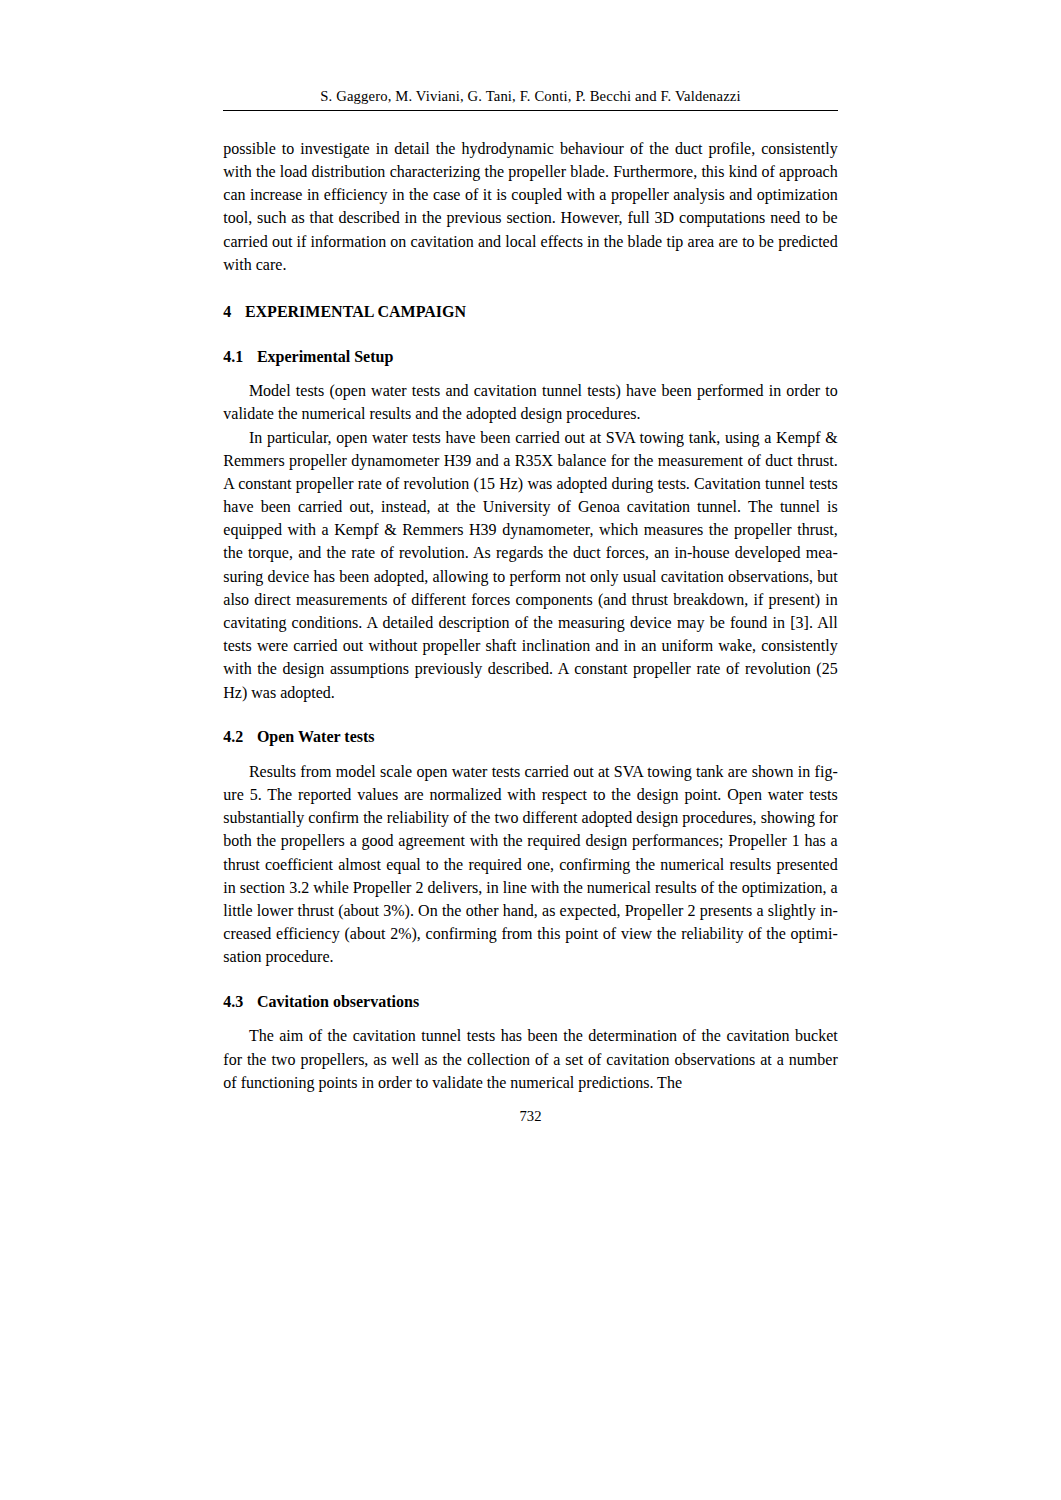S. Gaggero, M. Viviani, G. Tani, F. Conti, P. Becchi and F. Valdenazzi
possible to investigate in detail the hydrodynamic behaviour of the duct profile, consistently with the load distribution characterizing the propeller blade. Furthermore, this kind of approach can increase in efficiency in the case of it is coupled with a propeller analysis and optimization tool, such as that described in the previous section. However, full 3D computations need to be carried out if information on cavitation and local effects in the blade tip area are to be predicted with care.
4 EXPERIMENTAL CAMPAIGN
4.1 Experimental Setup
Model tests (open water tests and cavitation tunnel tests) have been performed in order to validate the numerical results and the adopted design procedures.
In particular, open water tests have been carried out at SVA towing tank, using a Kempf & Remmers propeller dynamometer H39 and a R35X balance for the measurement of duct thrust. A constant propeller rate of revolution (15 Hz) was adopted during tests. Cavitation tunnel tests have been carried out, instead, at the University of Genoa cavitation tunnel. The tunnel is equipped with a Kempf & Remmers H39 dynamometer, which measures the propeller thrust, the torque, and the rate of revolution. As regards the duct forces, an in-house developed measuring device has been adopted, allowing to perform not only usual cavitation observations, but also direct measurements of different forces components (and thrust breakdown, if present) in cavitating conditions. A detailed description of the measuring device may be found in [3]. All tests were carried out without propeller shaft inclination and in an uniform wake, consistently with the design assumptions previously described. A constant propeller rate of revolution (25 Hz) was adopted.
4.2 Open Water tests
Results from model scale open water tests carried out at SVA towing tank are shown in figure 5. The reported values are normalized with respect to the design point. Open water tests substantially confirm the reliability of the two different adopted design procedures, showing for both the propellers a good agreement with the required design performances; Propeller 1 has a thrust coefficient almost equal to the required one, confirming the numerical results presented in section 3.2 while Propeller 2 delivers, in line with the numerical results of the optimization, a little lower thrust (about 3%). On the other hand, as expected, Propeller 2 presents a slightly increased efficiency (about 2%), confirming from this point of view the reliability of the optimisation procedure.
4.3 Cavitation observations
The aim of the cavitation tunnel tests has been the determination of the cavitation bucket for the two propellers, as well as the collection of a set of cavitation observations at a number of functioning points in order to validate the numerical predictions. The
732